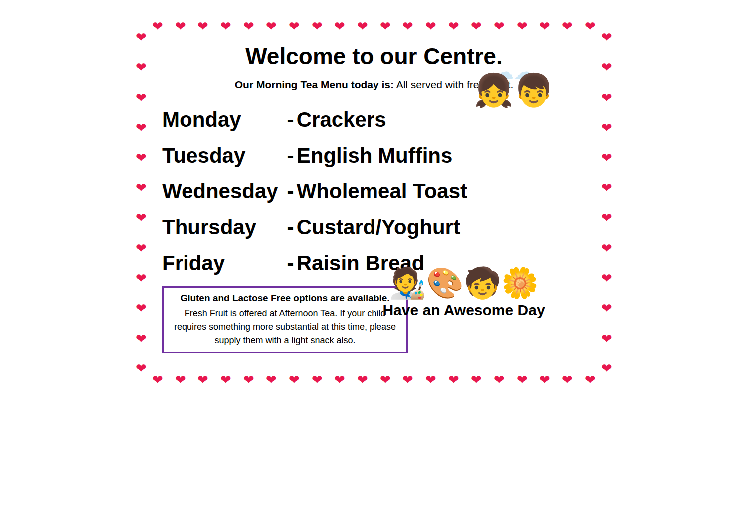❤❤❤❤❤❤❤❤❤❤❤❤❤❤❤❤❤❤❤❤
❤❤❤❤❤❤❤❤❤❤❤❤
❤❤❤❤❤❤❤❤❤❤❤❤
☁☁
👧👦
Welcome to our Centre.
Our Morning Tea Menu today is: All served with fresh fruit.
| Monday | - | Crackers |
| Tuesday | - | English Muffins |
| Wednesday | - | Wholemeal Toast |
| Thursday | - | Custard/Yoghurt |
| Friday | - | Raisin Bread |
Gluten and Lactose Free options are available.
Fresh Fruit is offered at Afternoon Tea. If your child requires something more substantial at this time, please supply them with a light snack also.
🧑‍🎨🎨🧒🌼
Have an Awesome Day
❤❤❤❤❤❤❤❤❤❤❤❤❤❤❤❤❤❤❤❤